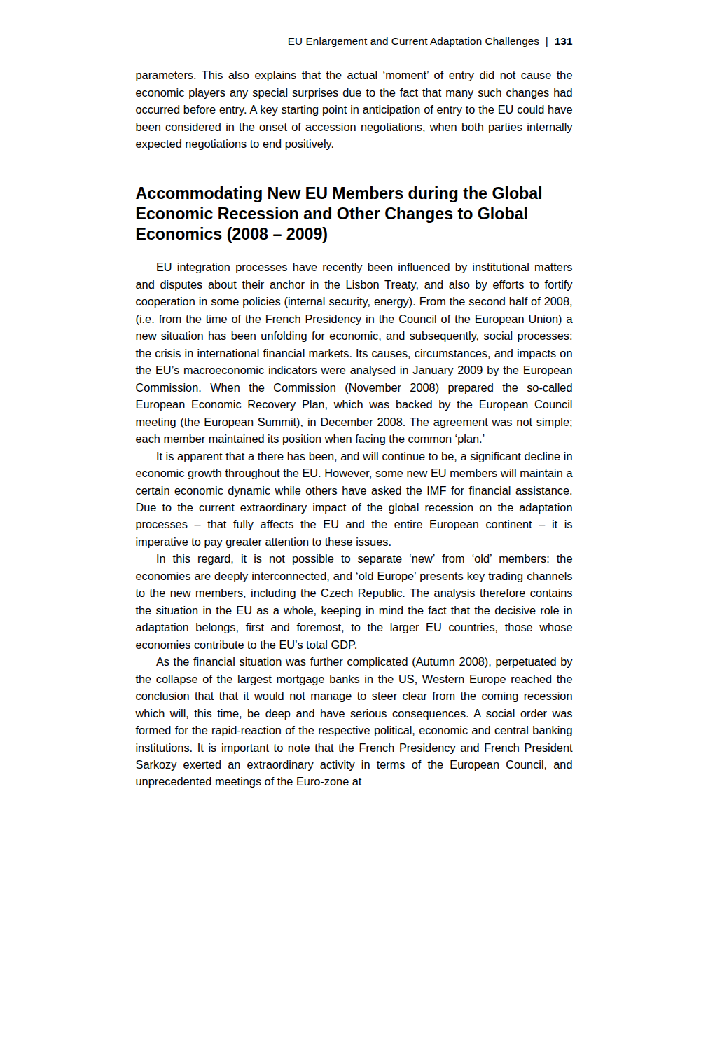EU Enlargement and Current Adaptation Challenges | 131
parameters. This also explains that the actual ‘moment’ of entry did not cause the economic players any special surprises due to the fact that many such changes had occurred before entry. A key starting point in anticipation of entry to the EU could have been considered in the onset of accession negotiations, when both parties internally expected negotiations to end positively.
Accommodating New EU Members during the Global Economic Recession and Other Changes to Global Economics (2008 – 2009)
EU integration processes have recently been influenced by institutional matters and disputes about their anchor in the Lisbon Treaty, and also by efforts to fortify cooperation in some policies (internal security, energy). From the second half of 2008, (i.e. from the time of the French Presidency in the Council of the European Union) a new situation has been unfolding for economic, and subsequently, social processes: the crisis in international financial markets. Its causes, circumstances, and impacts on the EU’s macroeconomic indicators were analysed in January 2009 by the European Commission. When the Commission (November 2008) prepared the so-called European Economic Recovery Plan, which was backed by the European Council meeting (the European Summit), in December 2008. The agreement was not simple; each member maintained its position when facing the common ‘plan.’
It is apparent that a there has been, and will continue to be, a significant decline in economic growth throughout the EU. However, some new EU members will maintain a certain economic dynamic while others have asked the IMF for financial assistance. Due to the current extraordinary impact of the global recession on the adaptation processes – that fully affects the EU and the entire European continent – it is imperative to pay greater attention to these issues.
In this regard, it is not possible to separate ‘new’ from ‘old’ members: the economies are deeply interconnected, and ‘old Europe’ presents key trading channels to the new members, including the Czech Republic. The analysis therefore contains the situation in the EU as a whole, keeping in mind the fact that the decisive role in adaptation belongs, first and foremost, to the larger EU countries, those whose economies contribute to the EU’s total GDP.
As the financial situation was further complicated (Autumn 2008), perpetuated by the collapse of the largest mortgage banks in the US, Western Europe reached the conclusion that that it would not manage to steer clear from the coming recession which will, this time, be deep and have serious consequences. A social order was formed for the rapid-reaction of the respective political, economic and central banking institutions. It is important to note that the French Presidency and French President Sarkozy exerted an extraordinary activity in terms of the European Council, and unprecedented meetings of the Euro-zone at